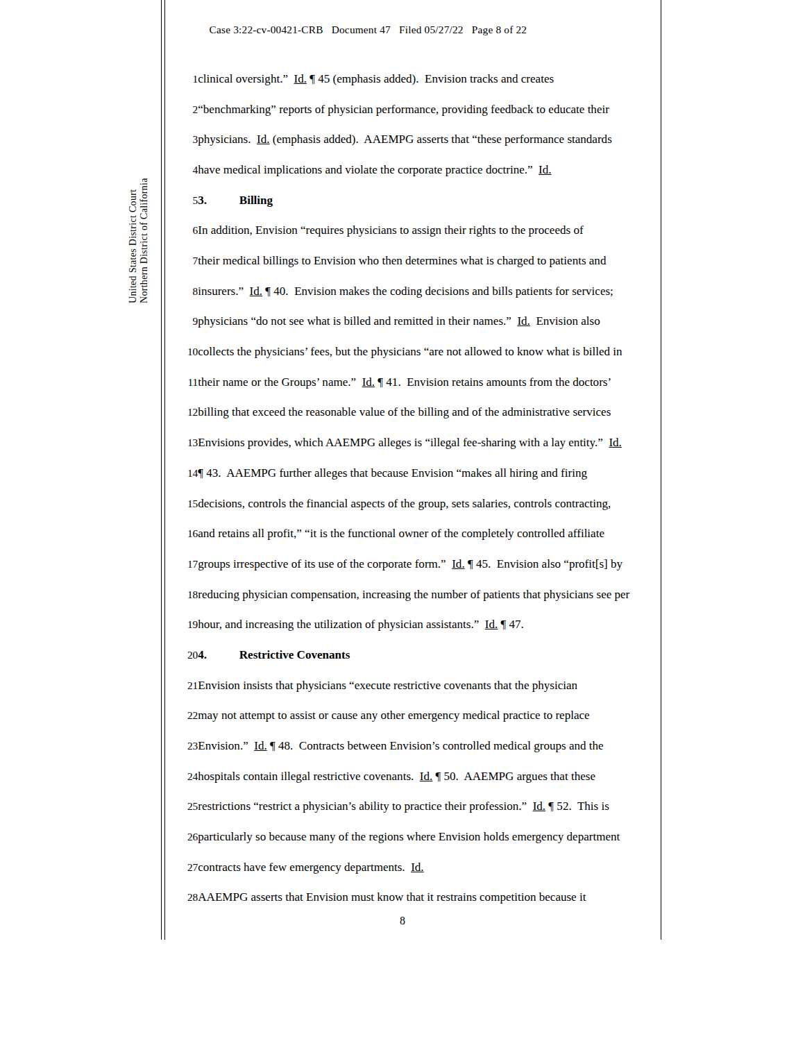Case 3:22-cv-00421-CRB Document 47 Filed 05/27/22 Page 8 of 22
United States District Court Northern District of California
| 1 | clinical oversight.” Id. ¶ 45 (emphasis added). Envision tracks and creates |
| 2 | “benchmarking” reports of physician performance, providing feedback to educate their |
| 3 | physicians. Id. (emphasis added). AAEMPG asserts that “these performance standards |
| 4 | have medical implications and violate the corporate practice doctrine.” Id. |
| 5 | 3. Billing |
| 6 | In addition, Envision “requires physicians to assign their rights to the proceeds of |
| 7 | their medical billings to Envision who then determines what is charged to patients and |
| 8 | insurers.” Id. ¶ 40. Envision makes the coding decisions and bills patients for services; |
| 9 | physicians “do not see what is billed and remitted in their names.” Id. Envision also |
| 10 | collects the physicians’ fees, but the physicians “are not allowed to know what is billed in |
| 11 | their name or the Groups’ name.” Id. ¶ 41. Envision retains amounts from the doctors’ |
| 12 | billing that exceed the reasonable value of the billing and of the administrative services |
| 13 | Envisions provides, which AAEMPG alleges is “illegal fee-sharing with a lay entity.” Id. |
| 14 | ¶ 43. AAEMPG further alleges that because Envision “makes all hiring and firing |
| 15 | decisions, controls the financial aspects of the group, sets salaries, controls contracting, |
| 16 | and retains all profit,” “it is the functional owner of the completely controlled affiliate |
| 17 | groups irrespective of its use of the corporate form.” Id. ¶ 45. Envision also “profit[s] by |
| 18 | reducing physician compensation, increasing the number of patients that physicians see per |
| 19 | hour, and increasing the utilization of physician assistants.” Id. ¶ 47. |
| 20 | 4. Restrictive Covenants |
| 21 | Envision insists that physicians “execute restrictive covenants that the physician |
| 22 | may not attempt to assist or cause any other emergency medical practice to replace |
| 23 | Envision.” Id. ¶ 48. Contracts between Envision’s controlled medical groups and the |
| 24 | hospitals contain illegal restrictive covenants. Id. ¶ 50. AAEMPG argues that these |
| 25 | restrictions “restrict a physician’s ability to practice their profession.” Id. ¶ 52. This is |
| 26 | particularly so because many of the regions where Envision holds emergency department |
| 27 | contracts have few emergency departments. Id. |
| 28 | AAEMPG asserts that Envision must know that it restrains competition because it |
8